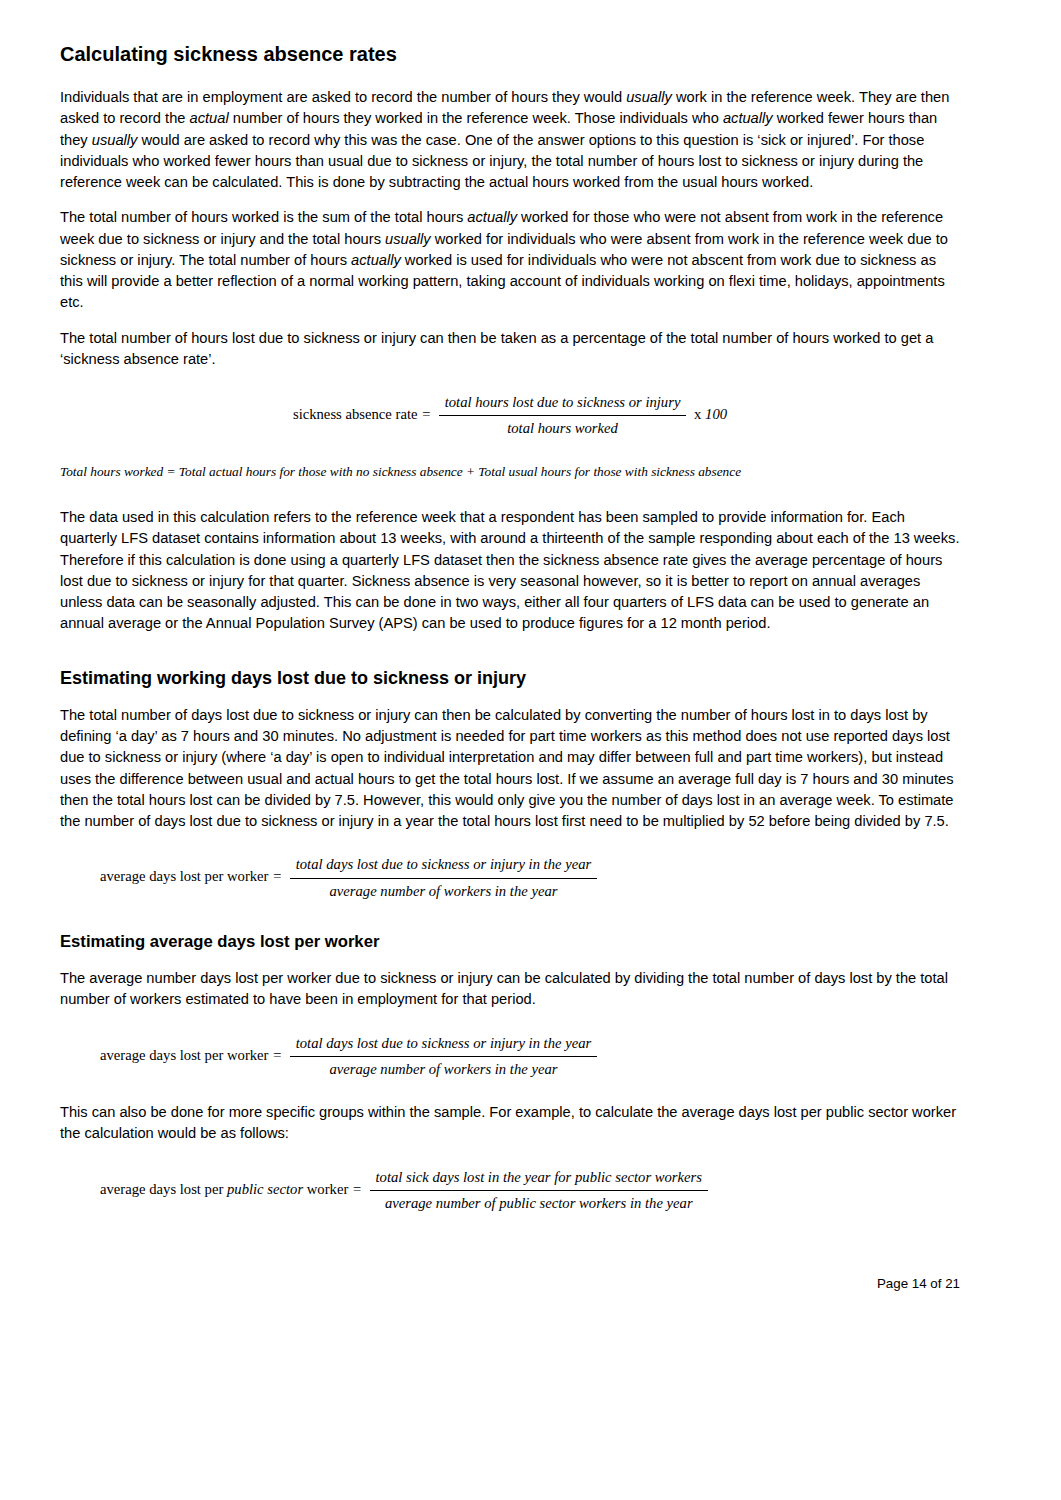Calculating sickness absence rates
Individuals that are in employment are asked to record the number of hours they would usually work in the reference week. They are then asked to record the actual number of hours they worked in the reference week. Those individuals who actually worked fewer hours than they usually would are asked to record why this was the case. One of the answer options to this question is ‘sick or injured’. For those individuals who worked fewer hours than usual due to sickness or injury, the total number of hours lost to sickness or injury during the reference week can be calculated. This is done by subtracting the actual hours worked from the usual hours worked.
The total number of hours worked is the sum of the total hours actually worked for those who were not absent from work in the reference week due to sickness or injury and the total hours usually worked for individuals who were absent from work in the reference week due to sickness or injury. The total number of hours actually worked is used for individuals who were not abscent from work due to sickness as this will provide a better reflection of a normal working pattern, taking account of individuals working on flexi time, holidays, appointments etc.
The total number of hours lost due to sickness or injury can then be taken as a percentage of the total number of hours worked to get a ‘sickness absence rate’.
sickness absence rate = total hours lost due to sickness or injury total hours worked x 100
Total hours worked = Total actual hours for those with no sickness absence + Total usual hours for those with sickness absence
The data used in this calculation refers to the reference week that a respondent has been sampled to provide information for. Each quarterly LFS dataset contains information about 13 weeks, with around a thirteenth of the sample responding about each of the 13 weeks. Therefore if this calculation is done using a quarterly LFS dataset then the sickness absence rate gives the average percentage of hours lost due to sickness or injury for that quarter. Sickness absence is very seasonal however, so it is better to report on annual averages unless data can be seasonally adjusted. This can be done in two ways, either all four quarters of LFS data can be used to generate an annual average or the Annual Population Survey (APS) can be used to produce figures for a 12 month period.
Estimating working days lost due to sickness or injury
The total number of days lost due to sickness or injury can then be calculated by converting the number of hours lost in to days lost by defining ‘a day’ as 7 hours and 30 minutes. No adjustment is needed for part time workers as this method does not use reported days lost due to sickness or injury (where ‘a day’ is open to individual interpretation and may differ between full and part time workers), but instead uses the difference between usual and actual hours to get the total hours lost. If we assume an average full day is 7 hours and 30 minutes then the total hours lost can be divided by 7.5. However, this would only give you the number of days lost in an average week. To estimate the number of days lost due to sickness or injury in a year the total hours lost first need to be multiplied by 52 before being divided by 7.5.
average days lost per worker = total days lost due to sickness or injury in the year average number of workers in the year
Estimating average days lost per worker
The average number days lost per worker due to sickness or injury can be calculated by dividing the total number of days lost by the total number of workers estimated to have been in employment for that period.
average days lost per worker = total days lost due to sickness or injury in the year average number of workers in the year
This can also be done for more specific groups within the sample. For example, to calculate the average days lost per public sector worker the calculation would be as follows:
average days lost per public sector worker = total sick days lost in the year for public sector workers average number of public sector workers in the year
Page 14 of 21